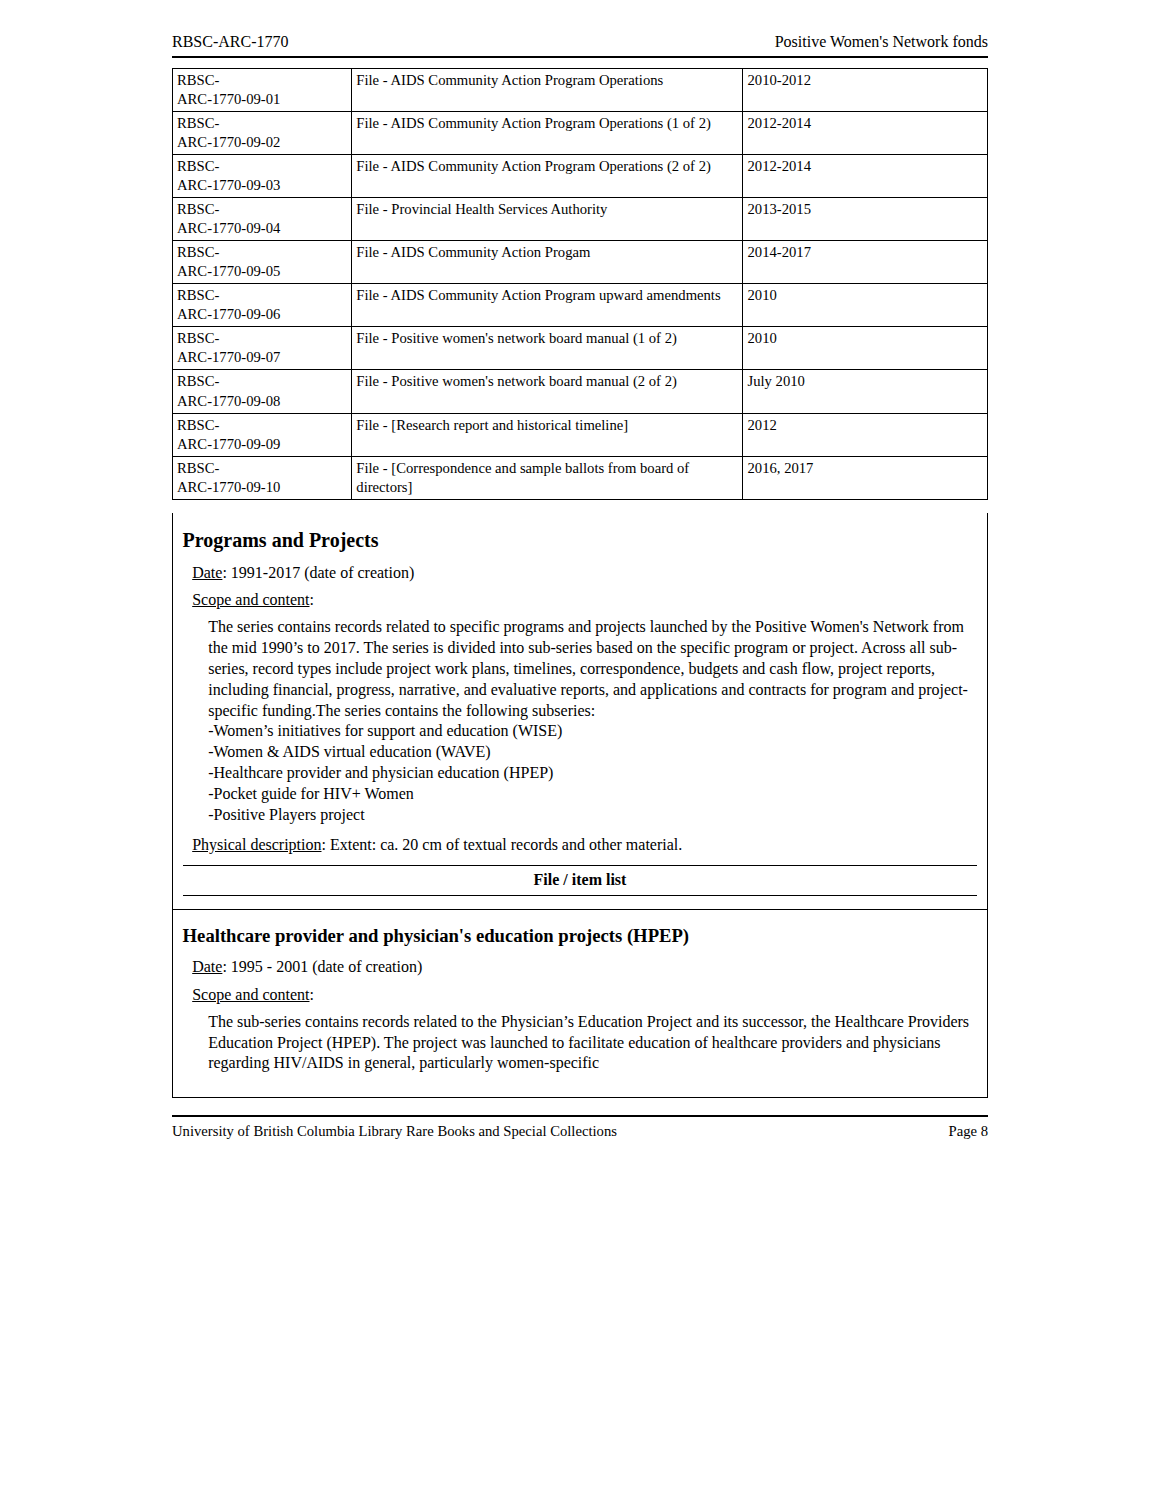RBSC-ARC-1770
Positive Women's Network fonds
| RBSC- ARC-1770-09-01 | File - AIDS Community Action Program Operations | 2010-2012 |
| RBSC- ARC-1770-09-02 | File - AIDS Community Action Program Operations (1 of 2) | 2012-2014 |
| RBSC- ARC-1770-09-03 | File - AIDS Community Action Program Operations (2 of 2) | 2012-2014 |
| RBSC- ARC-1770-09-04 | File - Provincial Health Services Authority | 2013-2015 |
| RBSC- ARC-1770-09-05 | File - AIDS Community Action Progam | 2014-2017 |
| RBSC- ARC-1770-09-06 | File - AIDS Community Action Program upward amendments | 2010 |
| RBSC- ARC-1770-09-07 | File - Positive women's network board manual (1 of 2) | 2010 |
| RBSC- ARC-1770-09-08 | File - Positive women's network board manual (2 of 2) | July 2010 |
| RBSC- ARC-1770-09-09 | File - [Research report and historical timeline] | 2012 |
| RBSC- ARC-1770-09-10 | File - [Correspondence and sample ballots from board of directors] | 2016, 2017 |
Programs and Projects
Date: 1991-2017 (date of creation)
Scope and content:
The series contains records related to specific programs and projects launched by the Positive Women's Network from the mid 1990’s to 2017. The series is divided into sub-series based on the specific program or project. Across all sub-series, record types include project work plans, timelines, correspondence, budgets and cash flow, project reports, including financial, progress, narrative, and evaluative reports, and applications and contracts for program and project-specific funding.The series contains the following subseries:
-Women’s initiatives for support and education (WISE)
-Women & AIDS virtual education (WAVE)
-Healthcare provider and physician education (HPEP)
-Pocket guide for HIV+ Women
-Positive Players project
Physical description: Extent: ca. 20 cm of textual records and other material.
File / item list
Healthcare provider and physician's education projects (HPEP)
Date: 1995 - 2001 (date of creation)
Scope and content:
The sub-series contains records related to the Physician’s Education Project and its successor, the Healthcare Providers Education Project (HPEP). The project was launched to facilitate education of healthcare providers and physicians regarding HIV/AIDS in general, particularly women-specific
University of British Columbia Library Rare Books and Special Collections
Page 8